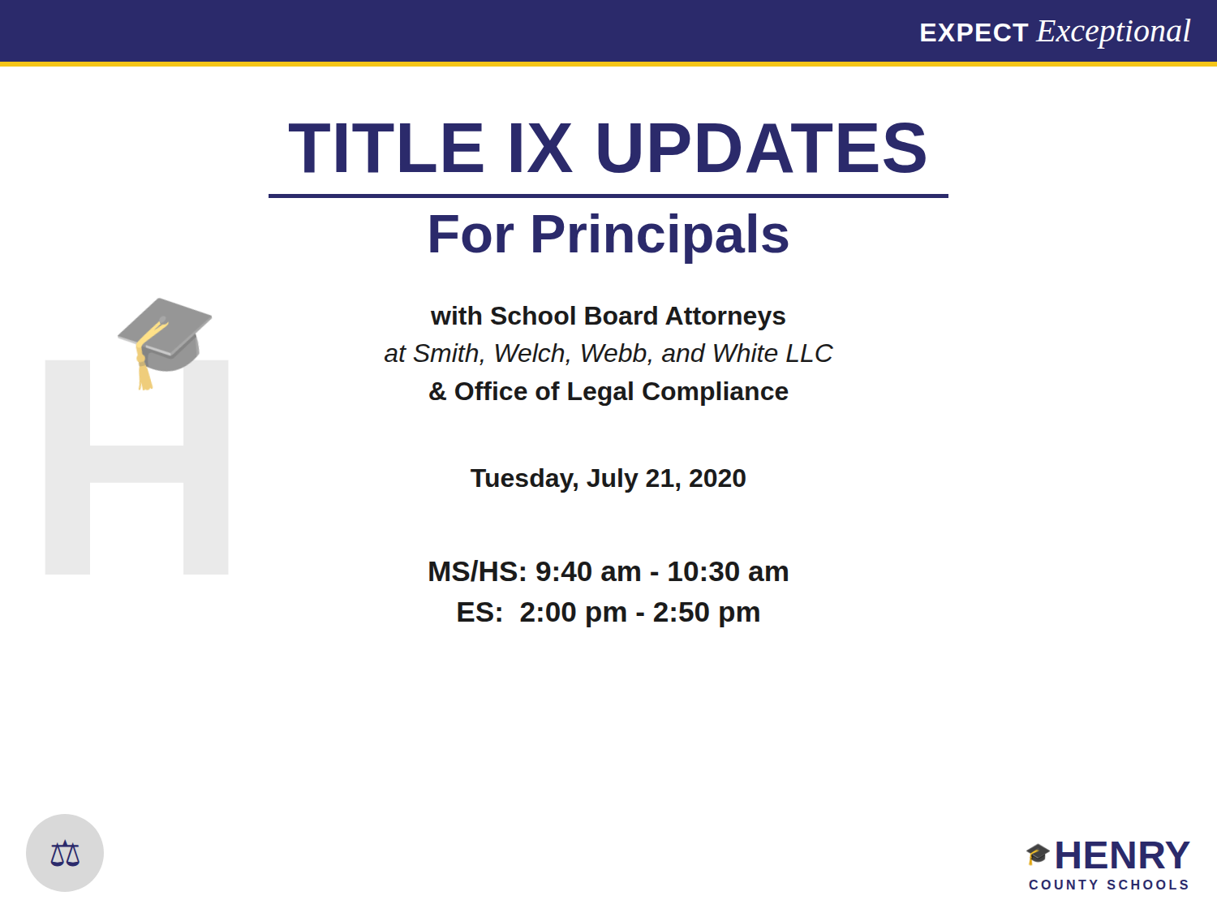Expect Exceptional
🎓H
Title IX Updates
For Principals
with School Board Attorneys
at Smith, Welch, Webb, and White LLC
& Office of Legal Compliance
Tuesday, July 21, 2020
MS/HS: 9:40 am - 10:30 am
ES: 2:00 pm - 2:50 pm
⚖
🎓Henry County Schools